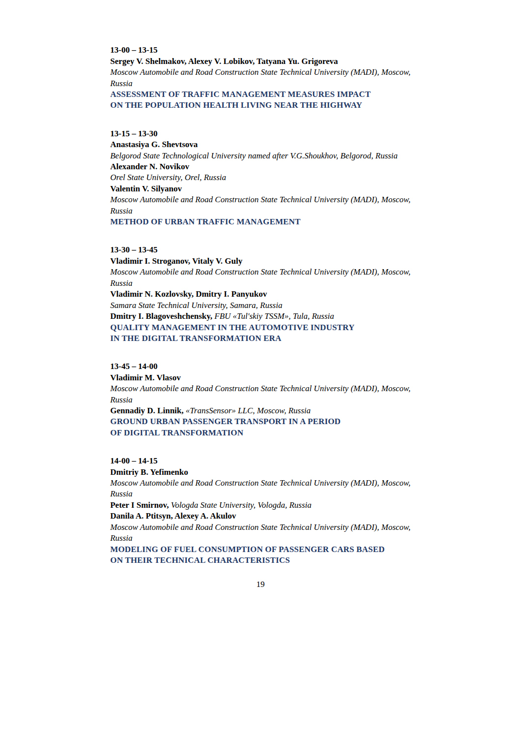13-00 – 13-15 Sergey V. Shelmakov, Alexey V. Lobikov, Tatyana Yu. Grigoreva Moscow Automobile and Road Construction State Technical University (MADI), Moscow, Russia ASSESSMENT OF TRAFFIC MANAGEMENT MEASURES IMPACT ON THE POPULATION HEALTH LIVING NEAR THE HIGHWAY
13-15 – 13-30 Anastasiya G. Shevtsova Belgorod State Technological University named after V.G.Shoukhov, Belgorod, Russia Alexander N. Novikov Orel State University, Orel, Russia Valentin V. Silyanov Moscow Automobile and Road Construction State Technical University (MADI), Moscow, Russia METHOD OF URBAN TRAFFIC MANAGEMENT
13-30 – 13-45 Vladimir I. Stroganov, Vitaly V. Guly Moscow Automobile and Road Construction State Technical University (MADI), Moscow, Russia Vladimir N. Kozlovsky, Dmitry I. Panyukov Samara State Technical University, Samara, Russia Dmitry I. Blagoveshchensky, FBU «Tul'skiy TSSM», Tula, Russia QUALITY MANAGEMENT IN THE AUTOMOTIVE INDUSTRY IN THE DIGITAL TRANSFORMATION ERA
13-45 – 14-00 Vladimir M. Vlasov Moscow Automobile and Road Construction State Technical University (MADI), Moscow, Russia Gennadiy D. Linnik, «TransSensor» LLC, Moscow, Russia GROUND URBAN PASSENGER TRANSPORT IN A PERIOD OF DIGITAL TRANSFORMATION
14-00 – 14-15 Dmitriy B. Yefimenko Moscow Automobile and Road Construction State Technical University (MADI), Moscow, Russia Peter I Smirnov, Vologda State University, Vologda, Russia Danila A. Ptitsyn, Alexey A. Akulov Moscow Automobile and Road Construction State Technical University (MADI), Moscow, Russia MODELING OF FUEL CONSUMPTION OF PASSENGER CARS BASED ON THEIR TECHNICAL CHARACTERISTICS
19